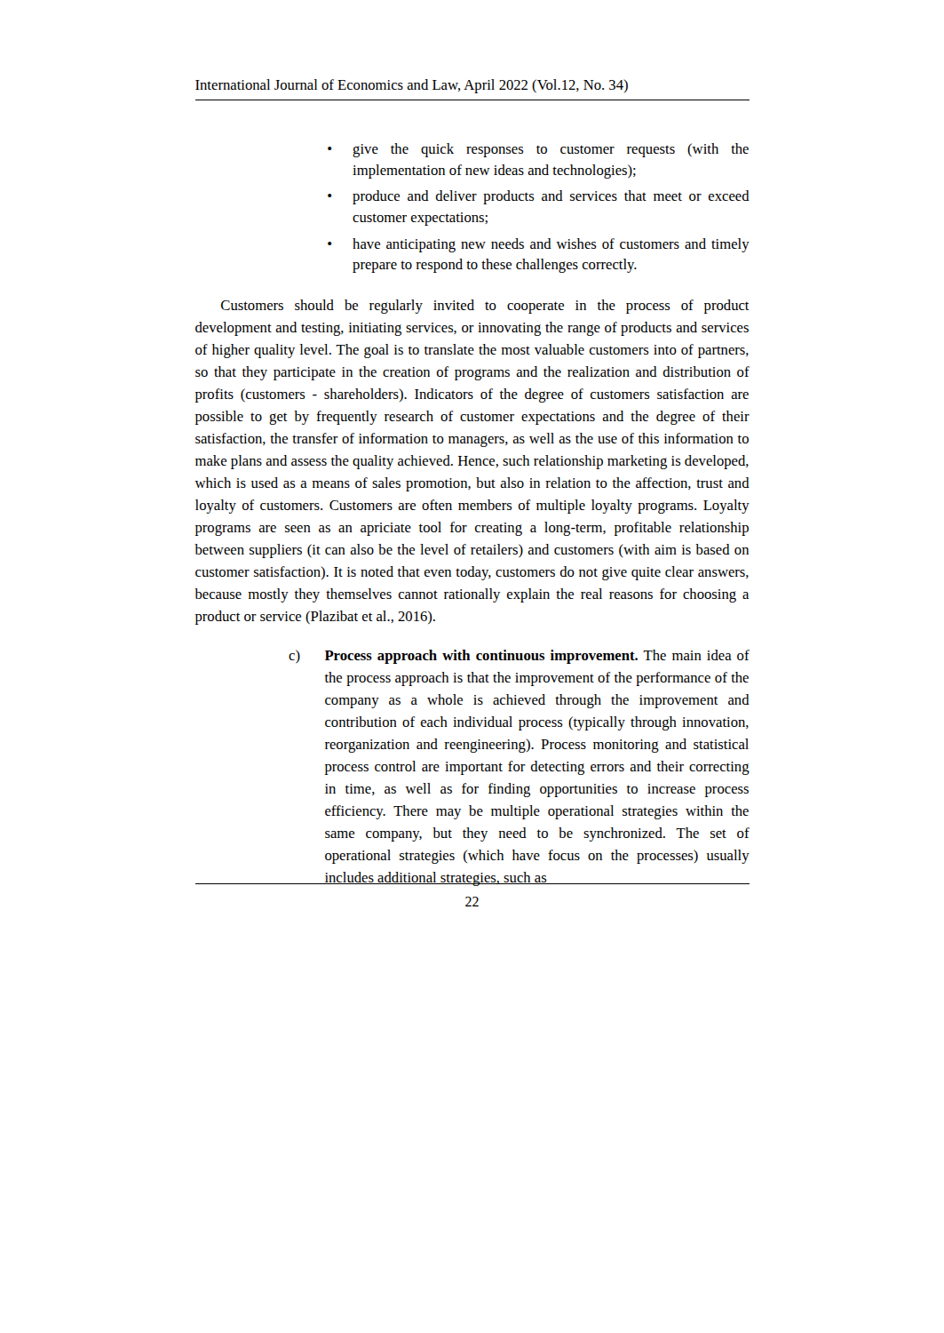International Journal of Economics and Law, April 2022 (Vol.12, No. 34)
give the quick responses to customer requests (with the implementation of new ideas and technologies);
produce and deliver products and services that meet or exceed customer expectations;
have anticipating new needs and wishes of customers and timely prepare to respond to these challenges correctly.
Customers should be regularly invited to cooperate in the process of product development and testing, initiating services, or innovating the range of products and services of higher quality level. The goal is to translate the most valuable customers into of partners, so that they participate in the creation of programs and the realization and distribution of profits (customers - shareholders). Indicators of the degree of customers satisfaction are possible to get by frequently research of customer expectations and the degree of their satisfaction, the transfer of information to managers, as well as the use of this information to make plans and assess the quality achieved. Hence, such relationship marketing is developed, which is used as a means of sales promotion, but also in relation to the affection, trust and loyalty of customers. Customers are often members of multiple loyalty programs. Loyalty programs are seen as an apriciate tool for creating a long-term, profitable relationship between suppliers (it can also be the level of retailers) and customers (with aim is based on customer satisfaction). It is noted that even today, customers do not give quite clear answers, because mostly they themselves cannot rationally explain the real reasons for choosing a product or service (Plazibat et al., 2016).
c) Process approach with continuous improvement. The main idea of the process approach is that the improvement of the performance of the company as a whole is achieved through the improvement and contribution of each individual process (typically through innovation, reorganization and reengineering). Process monitoring and statistical process control are important for detecting errors and their correcting in time, as well as for finding opportunities to increase process efficiency. There may be multiple operational strategies within the same company, but they need to be synchronized. The set of operational strategies (which have focus on the processes) usually includes additional strategies, such as
22